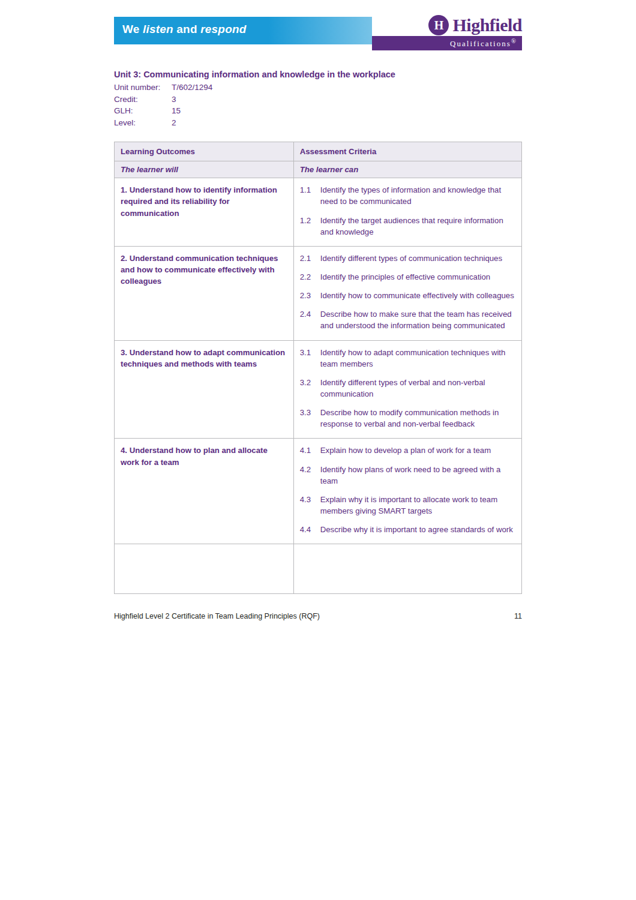We listen and respond
H
Highfield
Qualifications®
Unit 3: Communicating information and knowledge in the workplace
Unit number: T/602/1294
Credit: 3
GLH: 15
Level: 2
| Learning Outcomes | Assessment Criteria |
| --- | --- |
| The learner will | The learner can |
| 1. Understand how to identify information required and its reliability for communication | 1.1 Identify the types of information and knowledge that need to be communicated 1.2 Identify the target audiences that require information and knowledge |
| 2. Understand communication techniques and how to communicate effectively with colleagues | 2.1 Identify different types of communication techniques 2.2 Identify the principles of effective communication 2.3 Identify how to communicate effectively with colleagues 2.4 Describe how to make sure that the team has received and understood the information being communicated |
| 3. Understand how to adapt communication techniques and methods with teams | 3.1 Identify how to adapt communication techniques with team members 3.2 Identify different types of verbal and non-verbal communication 3.3 Describe how to modify communication methods in response to verbal and non-verbal feedback |
| 4. Understand how to plan and allocate work for a team | 4.1 Explain how to develop a plan of work for a team 4.2 Identify how plans of work need to be agreed with a team 4.3 Explain why it is important to allocate work to team members giving SMART targets 4.4 Describe why it is important to agree standards of work |
Highfield Level 2 Certificate in Team Leading Principles (RQF)
11